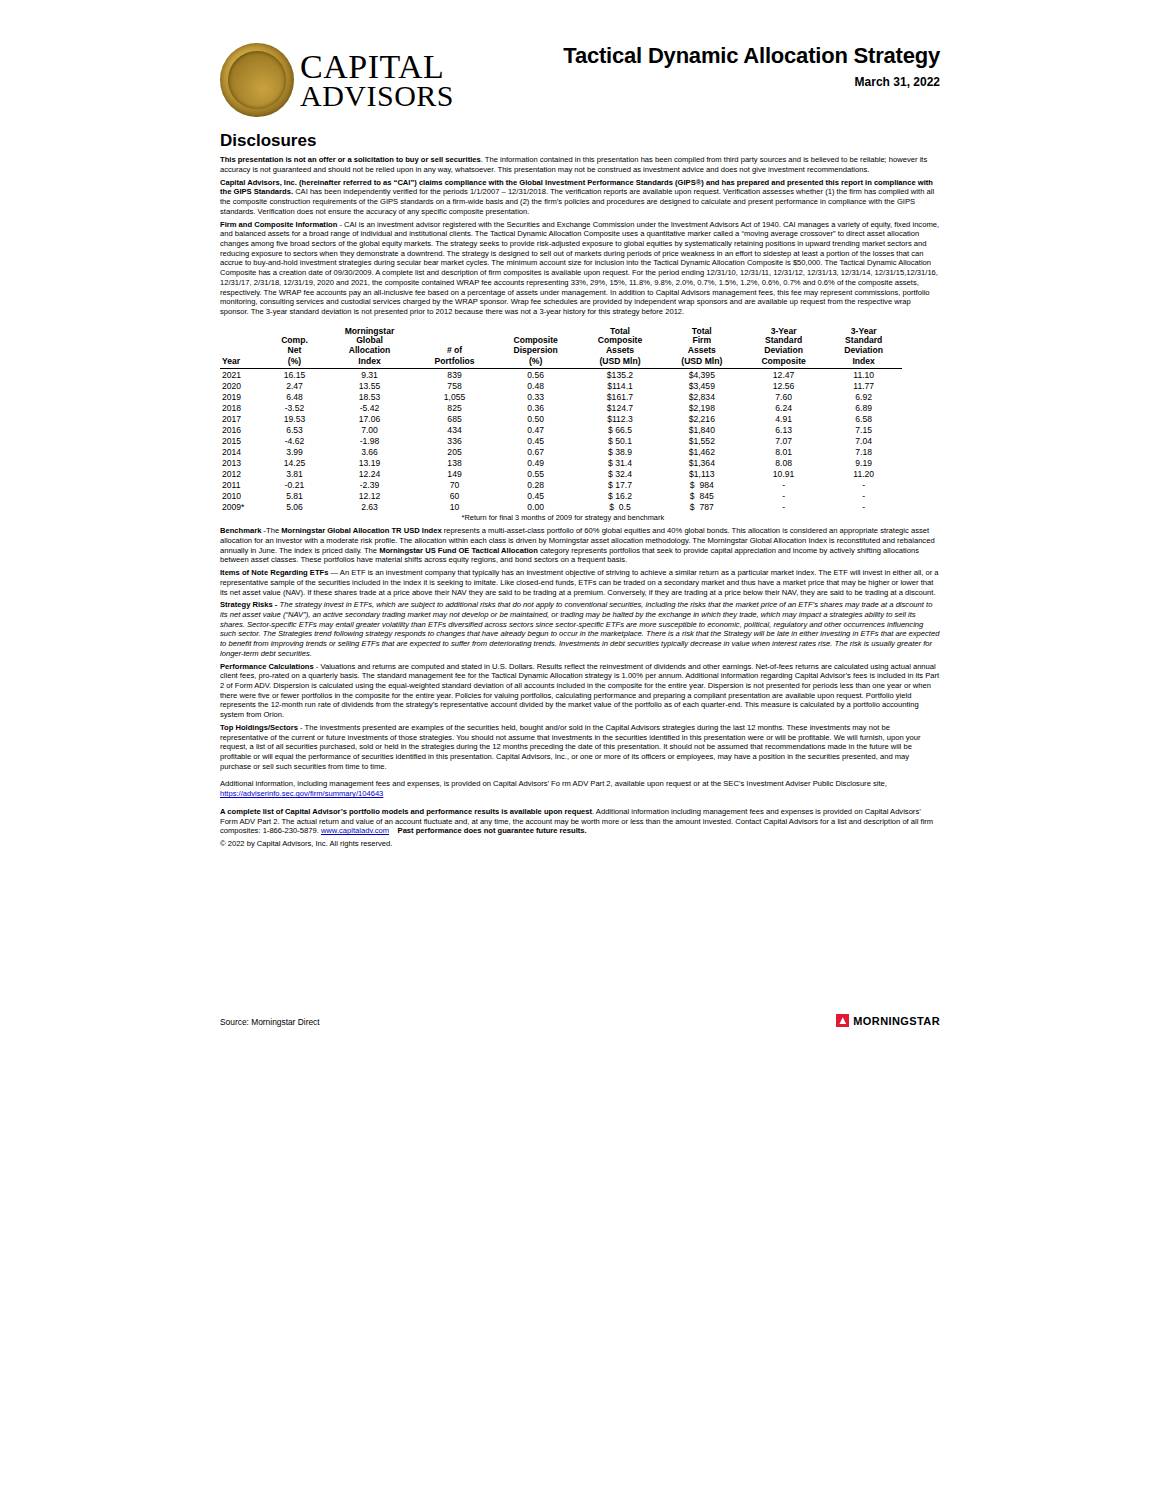CAPITAL ADVISORS
Tactical Dynamic Allocation Strategy
March 31, 2022
Disclosures
This presentation is not an offer or a solicitation to buy or sell securities. The information contained in this presentation has been compiled from third party sources and is believed to be reliable; however its accuracy is not guaranteed and should not be relied upon in any way, whatsoever. This presentation may not be construed as investment advice and does not give investment recommendations.
Capital Advisors, Inc. (hereinafter referred to as “CAI”) claims compliance with the Global Investment Performance Standards (GIPS®) and has prepared and presented this report in compliance with the GIPS Standards. CAI has been independently verified for the periods 1/1/2007 – 12/31/2018. The verification reports are available upon request. Verification assesses whether (1) the firm has complied with all the composite construction requirements of the GIPS standards on a firm-wide basis and (2) the firm’s policies and procedures are designed to calculate and present performance in compliance with the GIPS standards. Verification does not ensure the accuracy of any specific composite presentation.
Firm and Composite Information - CAI is an investment advisor registered with the Securities and Exchange Commission under the Investment Advisors Act of 1940. CAI manages a variety of equity, fixed income, and balanced assets for a broad range of individual and institutional clients. The Tactical Dynamic Allocation Composite uses a quantitative marker called a “moving average crossover” to direct asset allocation changes among five broad sectors of the global equity markets. The strategy seeks to provide risk-adjusted exposure to global equities by systematically retaining positions in upward trending market sectors and reducing exposure to sectors when they demonstrate a downtrend. The strategy is designed to sell out of markets during periods of price weakness in an effort to sidestep at least a portion of the losses that can accrue to buy-and-hold investment strategies during secular bear market cycles. The minimum account size for inclusion into the Tactical Dynamic Allocation Composite is $50,000. The Tactical Dynamic Allocation Composite has a creation date of 09/30/2009. A complete list and description of firm composites is available upon request. For the period ending 12/31/10, 12/31/11, 12/31/12, 12/31/13, 12/31/14, 12/31/15,12/31/16, 12/31/17, 2/31/18, 12/31/19, 2020 and 2021, the composite contained WRAP fee accounts representing 33%, 29%, 15%, 11.8%, 9.8%, 2.0%, 0.7%, 1.5%, 1.2%, 0.6%, 0.7% and 0.6% of the composite assets, respectively. The WRAP fee accounts pay an all-inclusive fee based on a percentage of assets under management. In addition to Capital Advisors management fees, this fee may represent commissions, portfolio monitoring, consulting services and custodial services charged by the WRAP sponsor. Wrap fee schedules are provided by independent wrap sponsors and are available up request from the respective wrap sponsor. The 3-year standard deviation is not presented prior to 2012 because there was not a 3-year history for this strategy before 2012.
| | Comp. Net | Morningstar Global Allocation | # of | Composite Dispersion | Total Composite Assets | Total Firm Assets | 3-Year Standard Deviation | 3-Year Standard Deviation |
| --- | --- | --- | --- | --- | --- | --- | --- | --- |
| Year | (%) | Index | Portfolios | (%) | (USD Mln) | (USD Mln) | Composite | Index |
| 2021 | 16.15 | 9.31 | 839 | 0.56 | $135.2 | $4,395 | 12.47 | 11.10 |
| 2020 | 2.47 | 13.55 | 758 | 0.48 | $114.1 | $3,459 | 12.56 | 11.77 |
| 2019 | 6.48 | 18.53 | 1,055 | 0.33 | $161.7 | $2,834 | 7.60 | 6.92 |
| 2018 | -3.52 | -5.42 | 825 | 0.36 | $124.7 | $2,198 | 6.24 | 6.89 |
| 2017 | 19.53 | 17.06 | 685 | 0.50 | $112.3 | $2,216 | 4.91 | 6.58 |
| 2016 | 6.53 | 7.00 | 434 | 0.47 | $ 66.5 | $1,840 | 6.13 | 7.15 |
| 2015 | -4.62 | -1.98 | 336 | 0.45 | $ 50.1 | $1,552 | 7.07 | 7.04 |
| 2014 | 3.99 | 3.66 | 205 | 0.67 | $ 38.9 | $1,462 | 8.01 | 7.18 |
| 2013 | 14.25 | 13.19 | 138 | 0.49 | $ 31.4 | $1,364 | 8.08 | 9.19 |
| 2012 | 3.81 | 12.24 | 149 | 0.55 | $ 32.4 | $1,113 | 10.91 | 11.20 |
| 2011 | -0.21 | -2.39 | 70 | 0.28 | $ 17.7 | $ 984 | - | - |
| 2010 | 5.81 | 12.12 | 60 | 0.45 | $ 16.2 | $ 845 | - | - |
| 2009* | 5.06 | 2.63 | 10 | 0.00 | $ 0.5 | $ 787 | - | - |
| *Return for final 3 months of 2009 for strategy and benchmark |
Benchmark -The Morningstar Global Allocation TR USD Index represents a multi-asset-class portfolio of 60% global equities and 40% global bonds. This allocation is considered an appropriate strategic asset allocation for an investor with a moderate risk profile. The allocation within each class is driven by Morningstar asset allocation methodology. The Morningstar Global Allocation Index is reconstituted and rebalanced annually in June. The index is priced daily. The Morningstar US Fund OE Tactical Allocation category represents portfolios that seek to provide capital appreciation and income by actively shifting allocations between asset classes. These portfolios have material shifts across equity regions, and bond sectors on a frequent basis.
Items of Note Regarding ETFs — An ETF is an investment company that typically has an investment objective of striving to achieve a similar return as a particular market index. The ETF will invest in either all, or a representative sample of the securities included in the index it is seeking to imitate. Like closed-end funds, ETFs can be traded on a secondary market and thus have a market price that may be higher or lower that its net asset value (NAV). If these shares trade at a price above their NAV they are said to be trading at a premium. Conversely, if they are trading at a price below their NAV, they are said to be trading at a discount.
Strategy Risks - The strategy invest in ETFs, which are subject to additional risks that do not apply to conventional securities, including the risks that the market price of an ETF’s shares may trade at a discount to its net asset value (“NAV”), an active secondary trading market may not develop or be maintained, or trading may be halted by the exchange in which they trade, which may impact a strategies ability to sell its shares. Sector-specific ETFs may entail greater volatility than ETFs diversified across sectors since sector-specific ETFs are more susceptible to economic, political, regulatory and other occurrences influencing such sector. The Strategies trend following strategy responds to changes that have already begun to occur in the marketplace. There is a risk that the Strategy will be late in either investing in ETFs that are expected to benefit from improving trends or selling ETFs that are expected to suffer from deteriorating trends. Investments in debt securities typically decrease in value when interest rates rise. The risk is usually greater for longer-term debt securities.
Performance Calculations - Valuations and returns are computed and stated in U.S. Dollars. Results reflect the reinvestment of dividends and other earnings. Net-of-fees returns are calculated using actual annual client fees, pro-rated on a quarterly basis. The standard management fee for the Tactical Dynamic Allocation strategy is 1.00% per annum. Additional information regarding Capital Advisor’s fees is included in its Part 2 of Form ADV. Dispersion is calculated using the equal-weighted standard deviation of all accounts included in the composite for the entire year. Dispersion is not presented for periods less than one year or when there were five or fewer portfolios in the composite for the entire year. Policies for valuing portfolios, calculating performance and preparing a compliant presentation are available upon request. Portfolio yield represents the 12-month run rate of dividends from the strategy’s representative account divided by the market value of the portfolio as of each quarter-end. This measure is calculated by a portfolio accounting system from Orion.
Top Holdings/Sectors - The investments presented are examples of the securities held, bought and/or sold in the Capital Advisors strategies during the last 12 months. These investments may not be representative of the current or future investments of those strategies. You should not assume that investments in the securities identified in this presentation were or will be profitable. We will furnish, upon your request, a list of all securities purchased, sold or held in the strategies during the 12 months preceding the date of this presentation. It should not be assumed that recommendations made in the future will be profitable or will equal the performance of securities identified in this presentation. Capital Advisors, Inc., or one or more of its officers or employees, may have a position in the securities presented, and may purchase or sell such securities from time to time.
Additional information, including management fees and expenses, is provided on Capital Advisors’ Fo rm ADV Part 2, available upon request or at the SEC’s Investment Adviser Public Disclosure site, https://adviserinfo.sec.gov/firm/summary/104643
A complete list of Capital Advisor’s portfolio models and performance results is available upon request. Additional information including management fees and expenses is provided on Capital Advisors’ Form ADV Part 2. The actual return and value of an account fluctuate and, at any time, the account may be worth more or less than the amount invested. Contact Capital Advisors for a list and description of all firm composites: 1-866-230-5879. www.capitaladv.com Past performance does not guarantee future results.
© 2022 by Capital Advisors, Inc. All rights reserved.
Source: Morningstar Direct
MORNINGSTAR